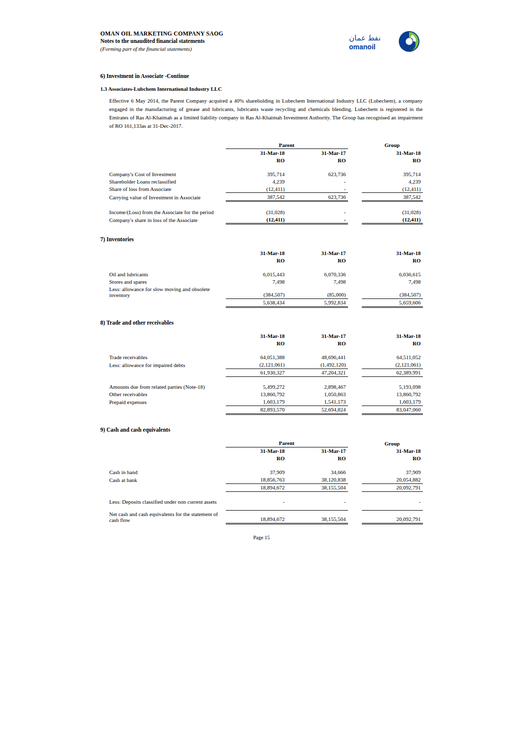OMAN OIL MARKETING COMPANY SAOG
Notes to the unaudited financial statements
(Forming part of the financial statements)
نفط عمان omanoil
6) Investment in Associate -Continue
1.3 Associates-Lubchem International Industry LLC
Effective 6 May 2014, the Parent Company acquired a 40% shareholding in Lubechem International Industry LLC (Lubechem), a company engaged in the manufacturing of grease and lubricants, lubricants waste recycling and chemicals blending. Lubechem is registered in the Emirates of Ras Al-Khaimah as a limited liability company in Ras Al-Khaimah Investment Authority. The Group has recognised an impairment of RO 161,133as at 31-Dec-2017.
| | Parent | | Group |
| | 31-Mar-18 | 31-Mar-17 | | 31-Mar-18 |
| | RO | RO | | RO |
| Company's Cost of Investment | 395,714 | 623,736 | | 395,714 |
| Shareholder Loans reclassified | 4,239 | - | | 4,239 |
| Share of loss from Associate | (12,411) | - | | (12,411) |
| Carrying value of Investment in Associate | 387,542 | 623,736 | | 387,542 |
| Income/(Loss) from the Associate for the period | (31,028) | - | | (31,028) |
| Company's share in loss of the Associate | (12,411) | - | | (12,411) |
7) Inventories
| | 31-Mar-18 | 31-Mar-17 | | 31-Mar-18 |
| | RO | RO | | RO |
| Oil and lubricants | 6,015,443 | 6,070,336 | | 6,036,615 |
| Stores and spares | 7,498 | 7,498 | | 7,498 |
| Less: allowance for slow moving and obsolete inventory | (384,507) | (85,000) | | (384,507) |
| | 5,638,434 | 5,992,834 | | 5,659,606 |
8) Trade and other receivables
| | 31-Mar-18 | 31-Mar-17 | | 31-Mar-18 |
| | RO | RO | | RO |
| Trade receivables | 64,051,388 | 48,696,441 | | 64,511,052 |
| Less: allowance for impaired debts | (2,121,061) | (1,492,120) | | (2,121,061) |
| | 61,930,327 | 47,204,321 | | 62,389,991 |
| Amounts due from related parties (Note-18) | 5,499,272 | 2,898,467 | | 5,193,098 |
| Other receivables | 13,860,792 | 1,050,863 | | 13,860,792 |
| Prepaid expenses | 1,603,179 | 1,541,173 | | 1,603,179 |
| | 82,893,570 | 52,694,824 | | 83,047,060 |
9) Cash and cash equivalents
| | Parent | | Group |
| | 31-Mar-18 | 31-Mar-17 | | 31-Mar-18 |
| | RO | RO | | RO |
| Cash in hand | 37,909 | 34,666 | | 37,909 |
| Cash at bank | 18,856,763 | 38,120,838 | | 20,054,882 |
| | 18,894,672 | 38,155,504 | | 20,092,791 |
| Less: Deposits classified under non current assets | - | - | | - |
| Net cash and cash equivalents for the statement of cash flow | 18,894,672 | 38,155,504 | | 20,092,791 |
Page 15